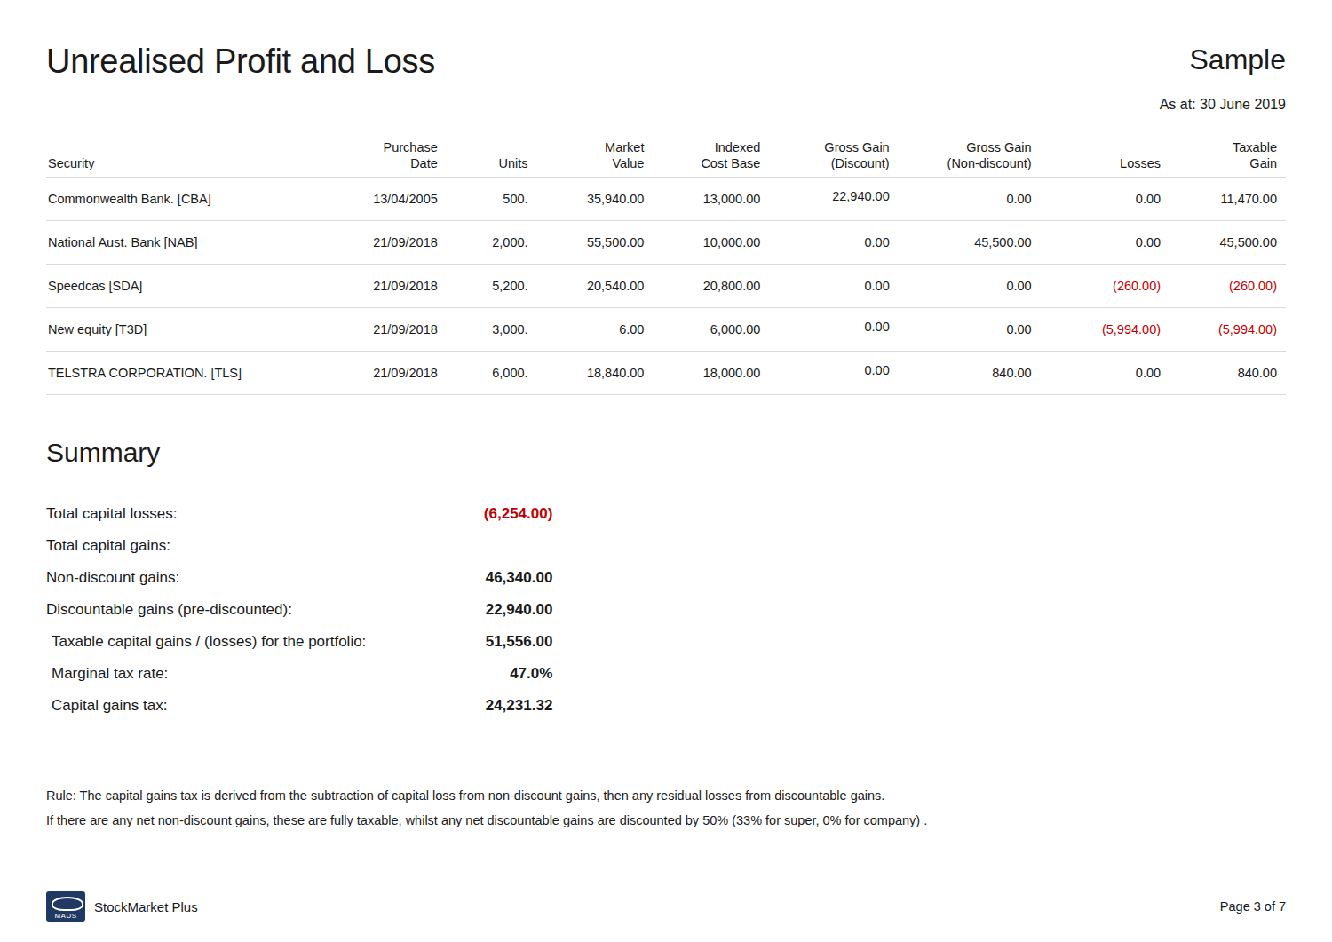Unrealised Profit and Loss
Sample
As at: 30 June 2019
| Security | Purchase Date | Units | Market Value | Indexed Cost Base | Gross Gain (Discount) | Gross Gain (Non-discount) | Losses | Taxable Gain |
| --- | --- | --- | --- | --- | --- | --- | --- | --- |
| Commonwealth Bank. [CBA] | 13/04/2005 | 500. | 35,940.00 | 13,000.00 | 22,940.00 | 0.00 | 0.00 | 11,470.00 |
| National Aust. Bank [NAB] | 21/09/2018 | 2,000. | 55,500.00 | 10,000.00 | 0.00 | 45,500.00 | 0.00 | 45,500.00 |
| Speedcas [SDA] | 21/09/2018 | 5,200. | 20,540.00 | 20,800.00 | 0.00 | 0.00 | (260.00) | (260.00) |
| New equity [T3D] | 21/09/2018 | 3,000. | 6.00 | 6,000.00 | 0.00 | 0.00 | (5,994.00) | (5,994.00) |
| TELSTRA CORPORATION. [TLS] | 21/09/2018 | 6,000. | 18,840.00 | 18,000.00 | 0.00 | 840.00 | 0.00 | 840.00 |
Summary
| Total capital losses: | (6,254.00) |
| Total capital gains: | |
| Non-discount gains: | 46,340.00 |
| Discountable gains (pre-discounted): | 22,940.00 |
| Taxable capital gains / (losses) for the portfolio: | 51,556.00 |
| Marginal tax rate: | 47.0% |
| Capital gains tax: | 24,231.32 |
Rule: The capital gains tax is derived from the subtraction of capital loss from non-discount gains, then any residual losses from discountable gains.
If there are any net non-discount gains, these are fully taxable, whilst any net discountable gains are discounted by 50% (33% for super, 0% for company) .
StockMarket Plus
Page 3 of 7